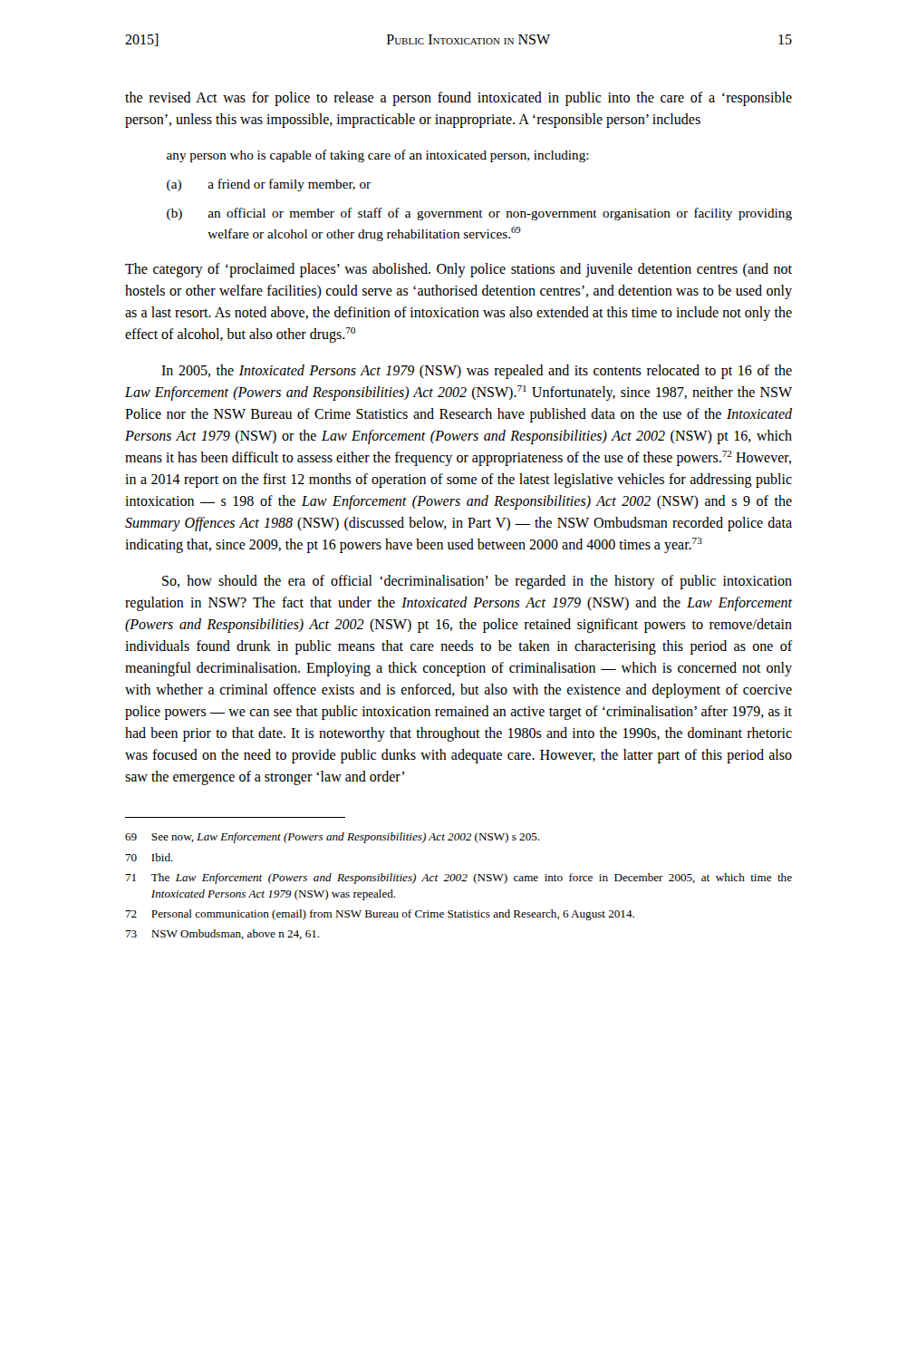2015] Public Intoxication in NSW 15
the revised Act was for police to release a person found intoxicated in public into the care of a ‘responsible person’, unless this was impossible, impracticable or inappropriate. A ‘responsible person’ includes
any person who is capable of taking care of an intoxicated person, including:
(a) a friend or family member, or
(b) an official or member of staff of a government or non-government organisation or facility providing welfare or alcohol or other drug rehabilitation services.69
The category of ‘proclaimed places’ was abolished. Only police stations and juvenile detention centres (and not hostels or other welfare facilities) could serve as ‘authorised detention centres’, and detention was to be used only as a last resort. As noted above, the definition of intoxication was also extended at this time to include not only the effect of alcohol, but also other drugs.70
In 2005, the Intoxicated Persons Act 1979 (NSW) was repealed and its contents relocated to pt 16 of the Law Enforcement (Powers and Responsibilities) Act 2002 (NSW).71 Unfortunately, since 1987, neither the NSW Police nor the NSW Bureau of Crime Statistics and Research have published data on the use of the Intoxicated Persons Act 1979 (NSW) or the Law Enforcement (Powers and Responsibilities) Act 2002 (NSW) pt 16, which means it has been difficult to assess either the frequency or appropriateness of the use of these powers.72 However, in a 2014 report on the first 12 months of operation of some of the latest legislative vehicles for addressing public intoxication — s 198 of the Law Enforcement (Powers and Responsibilities) Act 2002 (NSW) and s 9 of the Summary Offences Act 1988 (NSW) (discussed below, in Part V) — the NSW Ombudsman recorded police data indicating that, since 2009, the pt 16 powers have been used between 2000 and 4000 times a year.73
So, how should the era of official ‘decriminalisation’ be regarded in the history of public intoxication regulation in NSW? The fact that under the Intoxicated Persons Act 1979 (NSW) and the Law Enforcement (Powers and Responsibilities) Act 2002 (NSW) pt 16, the police retained significant powers to remove/detain individuals found drunk in public means that care needs to be taken in characterising this period as one of meaningful decriminalisation. Employing a thick conception of criminalisation — which is concerned not only with whether a criminal offence exists and is enforced, but also with the existence and deployment of coercive police powers — we can see that public intoxication remained an active target of ‘criminalisation’ after 1979, as it had been prior to that date. It is noteworthy that throughout the 1980s and into the 1990s, the dominant rhetoric was focused on the need to provide public dunks with adequate care. However, the latter part of this period also saw the emergence of a stronger ‘law and order’
69 See now, Law Enforcement (Powers and Responsibilities) Act 2002 (NSW) s 205.
70 Ibid.
71 The Law Enforcement (Powers and Responsibilities) Act 2002 (NSW) came into force in December 2005, at which time the Intoxicated Persons Act 1979 (NSW) was repealed.
72 Personal communication (email) from NSW Bureau of Crime Statistics and Research, 6 August 2014.
73 NSW Ombudsman, above n 24, 61.